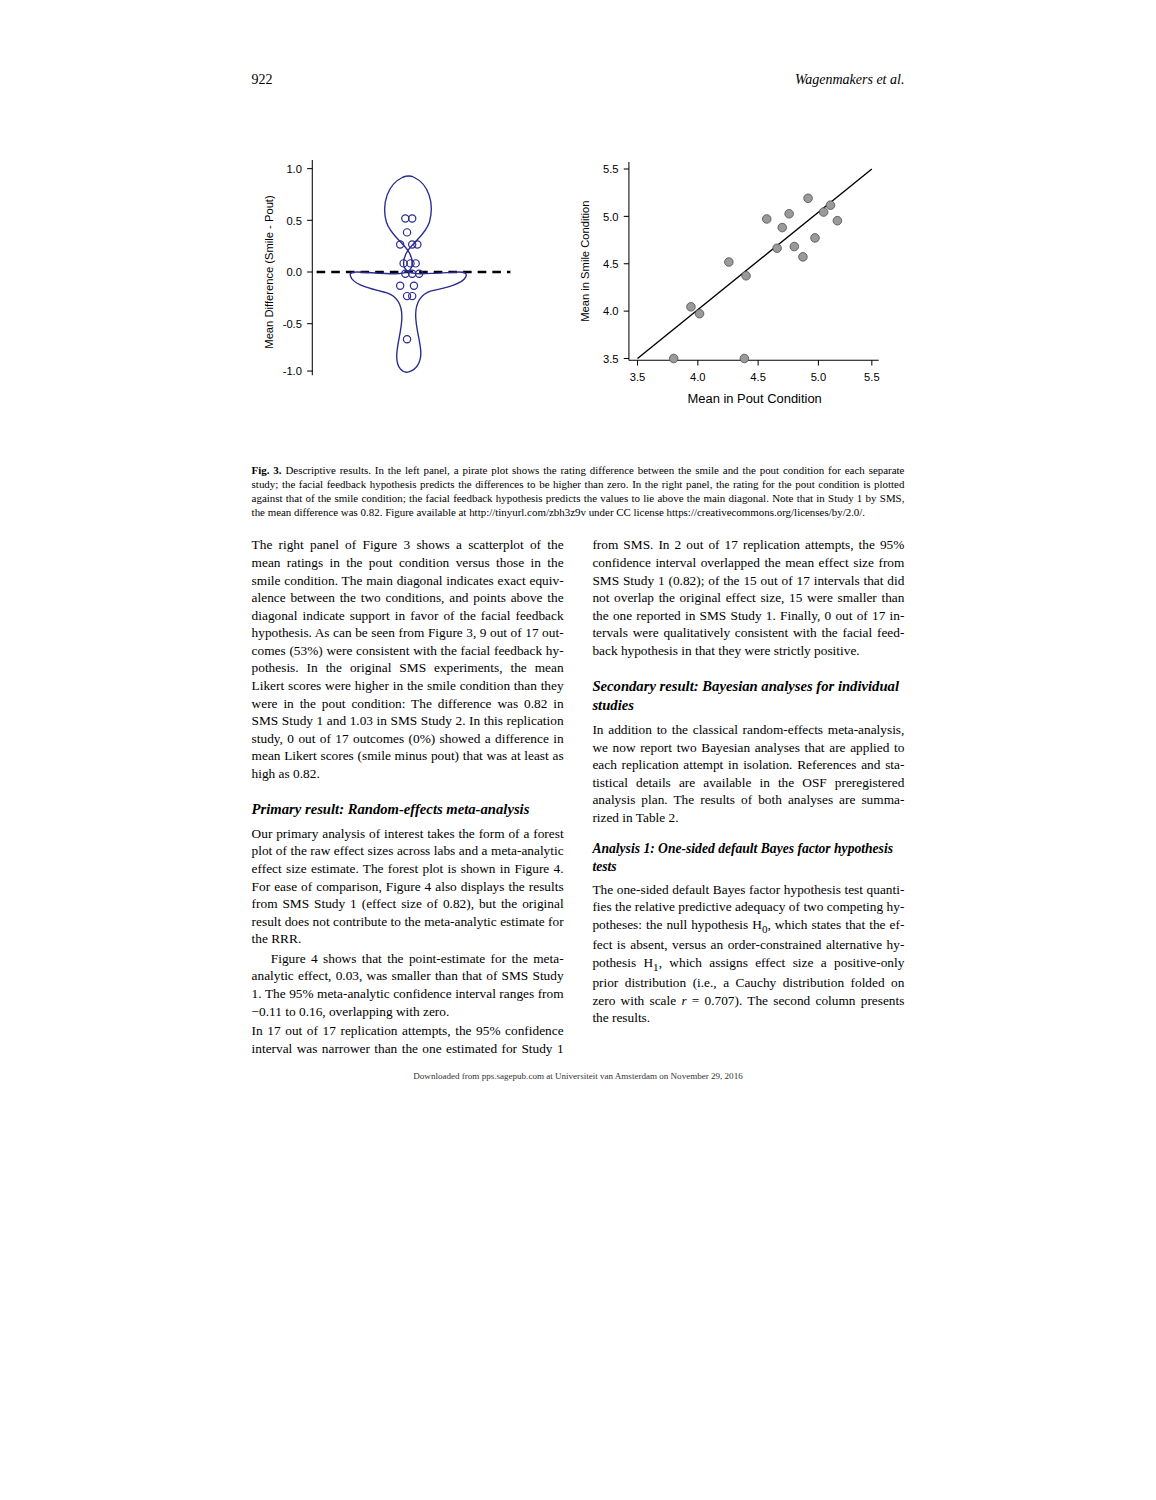922 Wagenmakers et al.
1.0 0.5 0.0 -0.5 -1.0 Mean Difference (Smile - Pout) 5.5 5.0 4.5 4.0 3.5 3.5 4.0 4.5 5.0 5.5 Mean in Smile Condition Mean in Pout Condition
Fig. 3. Descriptive results. In the left panel, a pirate plot shows the rating difference between the smile and the pout condition for each separate study; the facial feedback hypothesis predicts the differences to be higher than zero. In the right panel, the rating for the pout condition is plotted against that of the smile condition; the facial feedback hypothesis predicts the values to lie above the main diagonal. Note that in Study 1 by SMS, the mean difference was 0.82. Figure available at http://tinyurl.com/zbh3z9v under CC license https://creativecommons.org/licenses/by/2.0/.
The right panel of Figure 3 shows a scatterplot of the mean ratings in the pout condition versus those in the smile condition. The main diagonal indicates exact equivalence between the two conditions, and points above the diagonal indicate support in favor of the facial feedback hypothesis. As can be seen from Figure 3, 9 out of 17 outcomes (53%) were consistent with the facial feedback hypothesis. In the original SMS experiments, the mean Likert scores were higher in the smile condition than they were in the pout condition: The difference was 0.82 in SMS Study 1 and 1.03 in SMS Study 2. In this replication study, 0 out of 17 outcomes (0%) showed a difference in mean Likert scores (smile minus pout) that was at least as high as 0.82.
Primary result: Random-effects meta-analysis
Our primary analysis of interest takes the form of a forest plot of the raw effect sizes across labs and a meta-analytic effect size estimate. The forest plot is shown in Figure 4. For ease of comparison, Figure 4 also displays the results from SMS Study 1 (effect size of 0.82), but the original result does not contribute to the meta-analytic estimate for the RRR.
Figure 4 shows that the point-estimate for the meta-analytic effect, 0.03, was smaller than that of SMS Study 1. The 95% meta-analytic confidence interval ranges from −0.11 to 0.16, overlapping with zero.
In 17 out of 17 replication attempts, the 95% confidence interval was narrower than the one estimated for Study 1 from SMS. In 2 out of 17 replication attempts, the 95% confidence interval overlapped the mean effect size from SMS Study 1 (0.82); of the 15 out of 17 intervals that did not overlap the original effect size, 15 were smaller than the one reported in SMS Study 1. Finally, 0 out of 17 intervals were qualitatively consistent with the facial feedback hypothesis in that they were strictly positive.
Secondary result: Bayesian analyses for individual studies
In addition to the classical random-effects meta-analysis, we now report two Bayesian analyses that are applied to each replication attempt in isolation. References and statistical details are available in the OSF preregistered analysis plan. The results of both analyses are summarized in Table 2.
Analysis 1: One-sided default Bayes factor hypothesis tests
The one-sided default Bayes factor hypothesis test quantifies the relative predictive adequacy of two competing hypotheses: the null hypothesis H0, which states that the effect is absent, versus an order-constrained alternative hypothesis H1, which assigns effect size a positive-only prior distribution (i.e., a Cauchy distribution folded on zero with scale r = 0.707). The second column presents the results.
Downloaded from pps.sagepub.com at Universiteit van Amsterdam on November 29, 2016